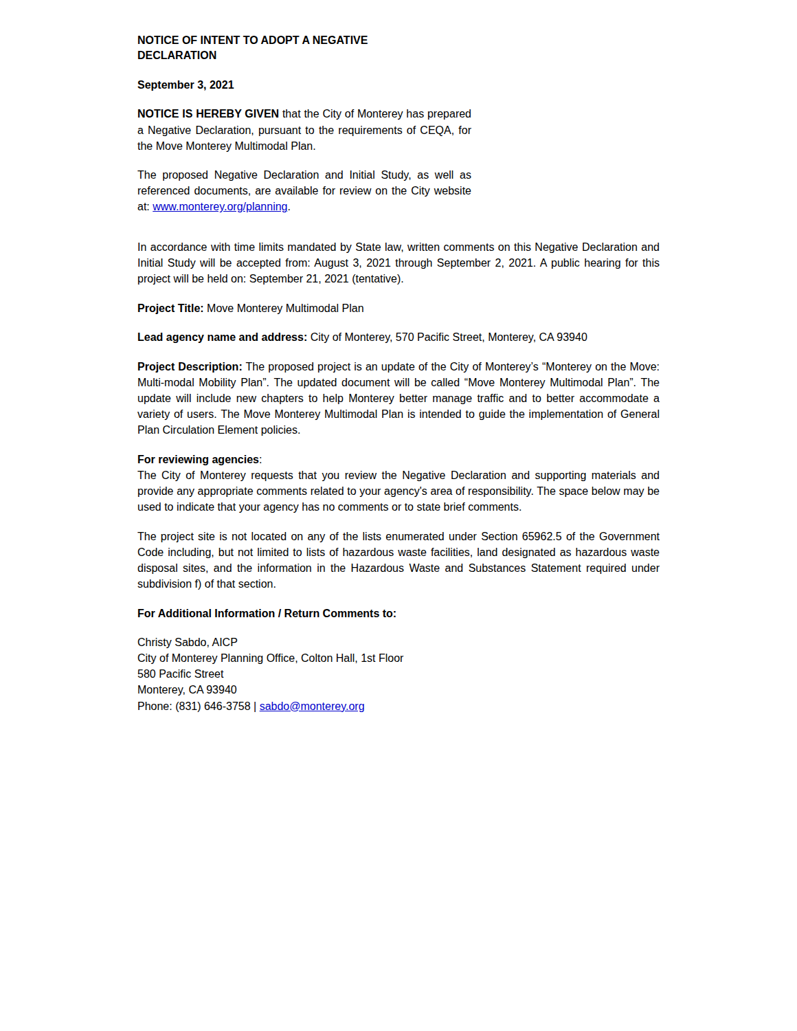NOTICE OF INTENT TO ADOPT A NEGATIVE
DECLARATION
September 3, 2021
NOTICE IS HEREBY GIVEN that the City of Monterey has prepared a Negative Declaration, pursuant to the requirements of CEQA, for the Move Monterey Multimodal Plan.
The proposed Negative Declaration and Initial Study, as well as referenced documents, are available for review on the City website at: www.monterey.org/planning.
In accordance with time limits mandated by State law, written comments on this Negative Declaration and Initial Study will be accepted from: August 3, 2021 through September 2, 2021. A public hearing for this project will be held on: September 21, 2021 (tentative).
Project Title: Move Monterey Multimodal Plan
Lead agency name and address: City of Monterey, 570 Pacific Street, Monterey, CA 93940
Project Description: The proposed project is an update of the City of Monterey’s “Monterey on the Move: Multi-modal Mobility Plan”. The updated document will be called “Move Monterey Multimodal Plan”. The update will include new chapters to help Monterey better manage traffic and to better accommodate a variety of users. The Move Monterey Multimodal Plan is intended to guide the implementation of General Plan Circulation Element policies.
For reviewing agencies:
The City of Monterey requests that you review the Negative Declaration and supporting materials and provide any appropriate comments related to your agency's area of responsibility. The space below may be used to indicate that your agency has no comments or to state brief comments.
The project site is not located on any of the lists enumerated under Section 65962.5 of the Government Code including, but not limited to lists of hazardous waste facilities, land designated as hazardous waste disposal sites, and the information in the Hazardous Waste and Substances Statement required under subdivision f) of that section.
For Additional Information / Return Comments to:
Christy Sabdo, AICP
City of Monterey Planning Office, Colton Hall, 1st Floor
580 Pacific Street
Monterey, CA 93940
Phone: (831) 646-3758 | sabdo@monterey.org